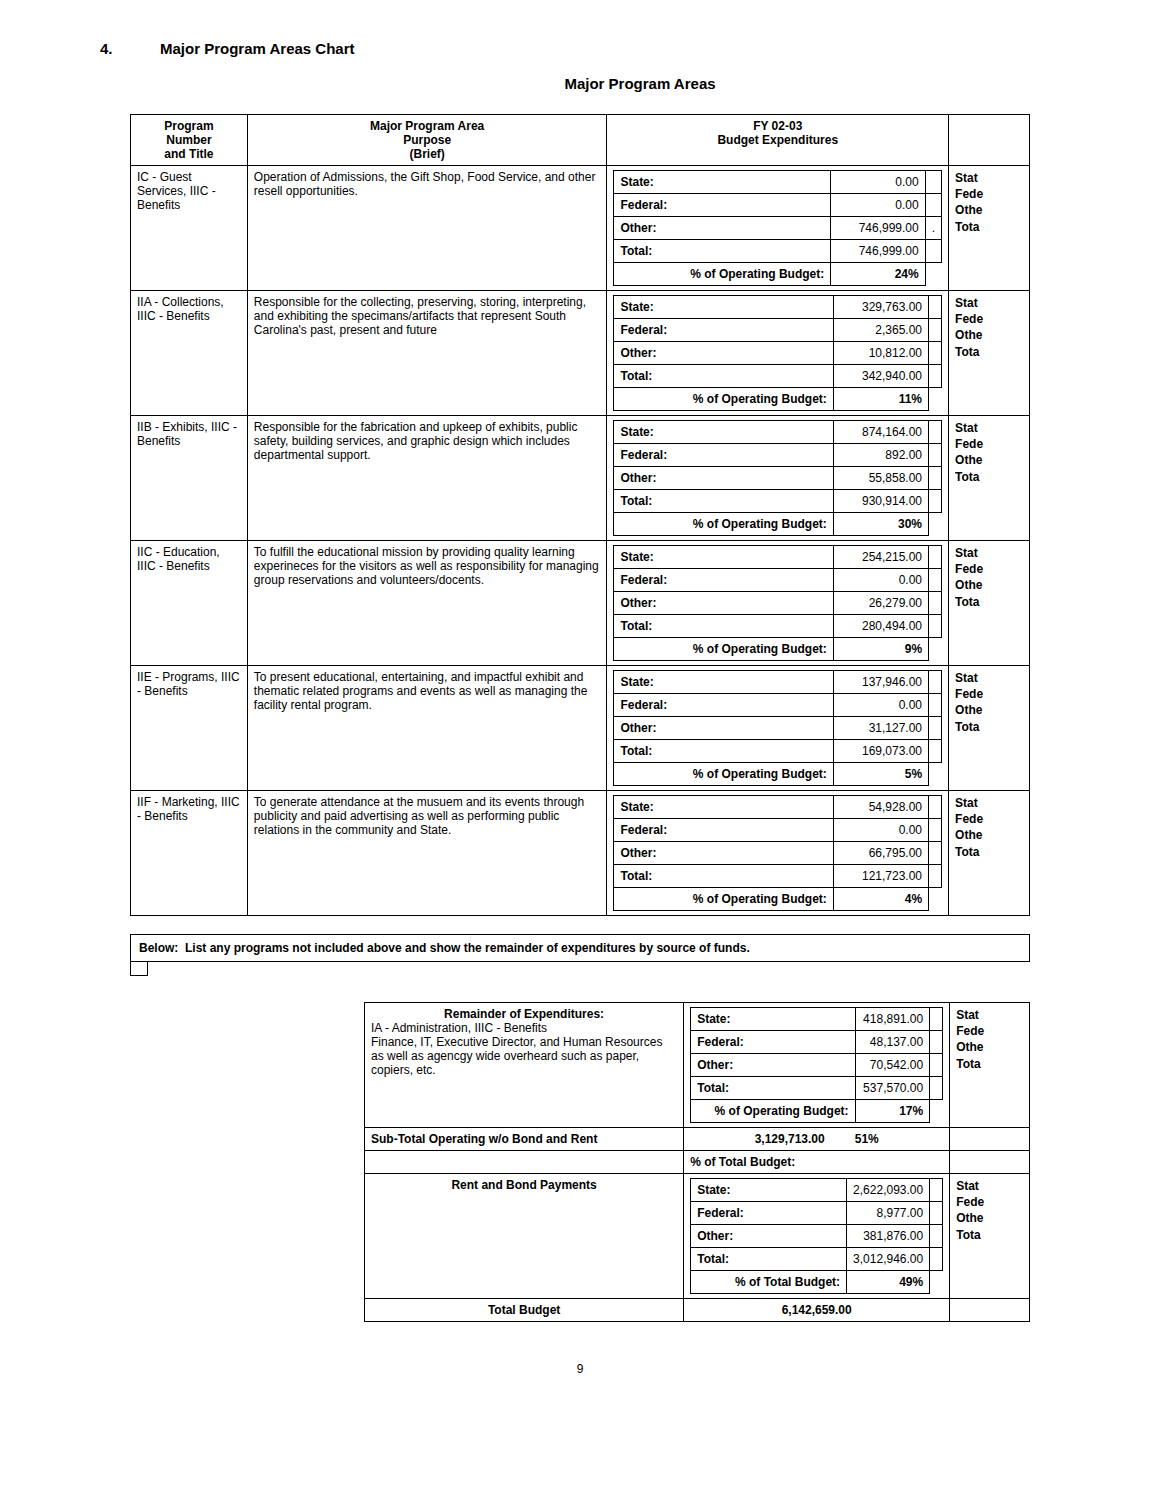4. Major Program Areas Chart
Major Program Areas
| Program Number and Title | Major Program Area Purpose (Brief) | FY 02-03 Budget Expenditures | |
| --- | --- | --- | --- |
| IC - Guest Services, IIIC - Benefits | Operation of Admissions, the Gift Shop, Food Service, and other resell opportunities. | / State: / 0.00 / / / Federal: / 0.00 / / / Other: / 746,999.00 / . / / Total: / 746,999.00 / / / % of Operating Budget: / 24% / | Stat Fede Othe Tota |
| IIA - Collections, IIIC - Benefits | Responsible for the collecting, preserving, storing, interpreting, and exhibiting the specimans/artifacts that represent South Carolina's past, present and future | / State: / 329,763.00 / / / Federal: / 2,365.00 / / / Other: / 10,812.00 / / / Total: / 342,940.00 / / / % of Operating Budget: / 11% / | Stat Fede Othe Tota |
| IIB - Exhibits, IIIC - Benefits | Responsible for the fabrication and upkeep of exhibits, public safety, building services, and graphic design which includes departmental support. | / State: / 874,164.00 / / / Federal: / 892.00 / / / Other: / 55,858.00 / / / Total: / 930,914.00 / / / % of Operating Budget: / 30% / | Stat Fede Othe Tota |
| IIC - Education, IIIC - Benefits | To fulfill the educational mission by providing quality learning experineces for the visitors as well as responsibility for managing group reservations and volunteers/docents. | / State: / 254,215.00 / / / Federal: / 0.00 / / / Other: / 26,279.00 / / / Total: / 280,494.00 / / / % of Operating Budget: / 9% / | Stat Fede Othe Tota |
| IIE - Programs, IIIC - Benefits | To present educational, entertaining, and impactful exhibit and thematic related programs and events as well as managing the facility rental program. | / State: / 137,946.00 / / / Federal: / 0.00 / / / Other: / 31,127.00 / / / Total: / 169,073.00 / / / % of Operating Budget: / 5% / | Stat Fede Othe Tota |
| IIF - Marketing, IIIC - Benefits | To generate attendance at the musuem and its events through publicity and paid advertising as well as performing public relations in the community and State. | / State: / 54,928.00 / / / Federal: / 0.00 / / / Other: / 66,795.00 / / / Total: / 121,723.00 / / / % of Operating Budget: / 4% / | Stat Fede Othe Tota |
Below: List any programs not included above and show the remainder of expenditures by source of funds.
| Remainder of Expenditures: IA - Administration, IIIC - Benefits Finance, IT, Executive Director, and Human Resources as well as agencgy wide overheard such as paper, copiers, etc. | / State: / 418,891.00 / / / Federal: / 48,137.00 / / / Other: / 70,542.00 / / / Total: / 537,570.00 / / / % of Operating Budget: / 17% / | Stat Fede Othe Tota |
| Sub-Total Operating w/o Bond and Rent | 3,129,713.00 51% | |
| | % of Total Budget: | |
| Rent and Bond Payments | / State: / 2,622,093.00 / / / Federal: / 8,977.00 / / / Other: / 381,876.00 / / / Total: / 3,012,946.00 / / / % of Total Budget: / 49% / | Stat Fede Othe Tota |
| Total Budget | 6,142,659.00 | |
9